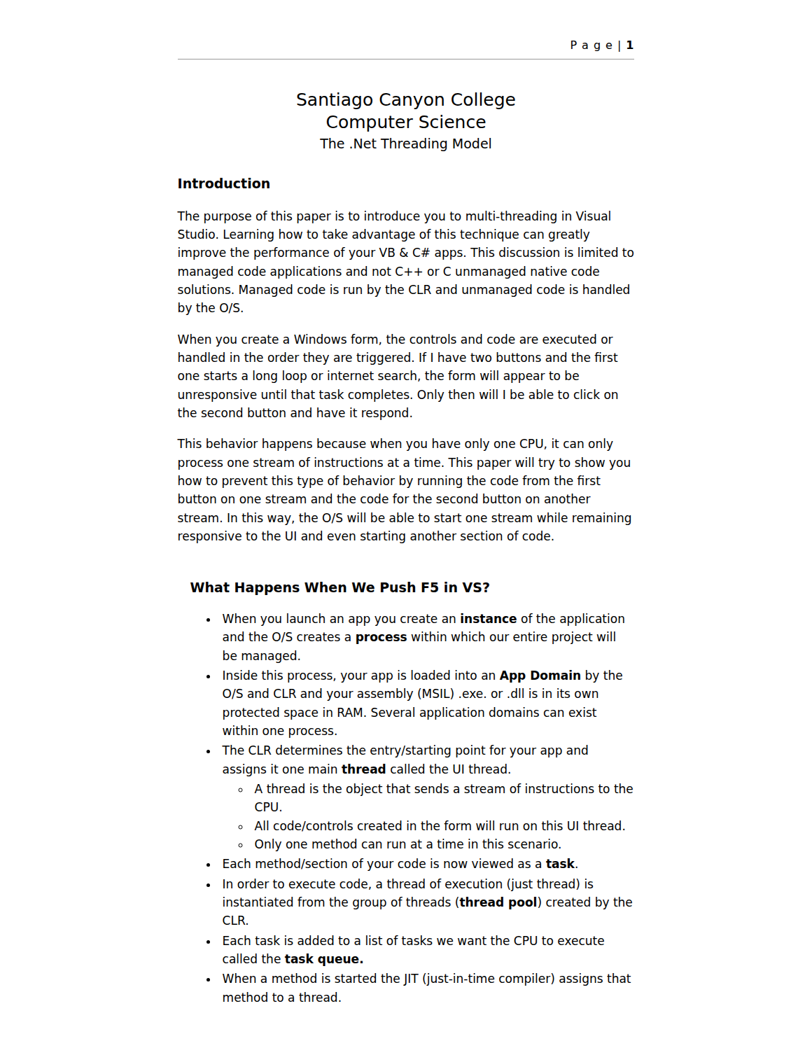P a g e | 1
Santiago Canyon College
Computer Science
The .Net Threading Model
Introduction
The purpose of this paper is to introduce you to multi-threading in Visual Studio. Learning how to take advantage of this technique can greatly improve the performance of your VB & C# apps. This discussion is limited to managed code applications and not C++ or C unmanaged native code solutions. Managed code is run by the CLR and unmanaged code is handled by the O/S.
When you create a Windows form, the controls and code are executed or handled in the order they are triggered. If I have two buttons and the first one starts a long loop or internet search, the form will appear to be unresponsive until that task completes. Only then will I be able to click on the second button and have it respond.
This behavior happens because when you have only one CPU, it can only process one stream of instructions at a time. This paper will try to show you how to prevent this type of behavior by running the code from the first button on one stream and the code for the second button on another stream. In this way, the O/S will be able to start one stream while remaining responsive to the UI and even starting another section of code.
What Happens When We Push F5 in VS?
When you launch an app you create an instance of the application and the O/S creates a process within which our entire project will be managed.
Inside this process, your app is loaded into an App Domain by the O/S and CLR and your assembly (MSIL) .exe. or .dll is in its own protected space in RAM. Several application domains can exist within one process.
The CLR determines the entry/starting point for your app and assigns it one main thread called the UI thread.
A thread is the object that sends a stream of instructions to the CPU.
All code/controls created in the form will run on this UI thread.
Only one method can run at a time in this scenario.
Each method/section of your code is now viewed as a task.
In order to execute code, a thread of execution (just thread) is instantiated from the group of threads (thread pool) created by the CLR.
Each task is added to a list of tasks we want the CPU to execute called the task queue.
When a method is started the JIT (just-in-time compiler) assigns that method to a thread.